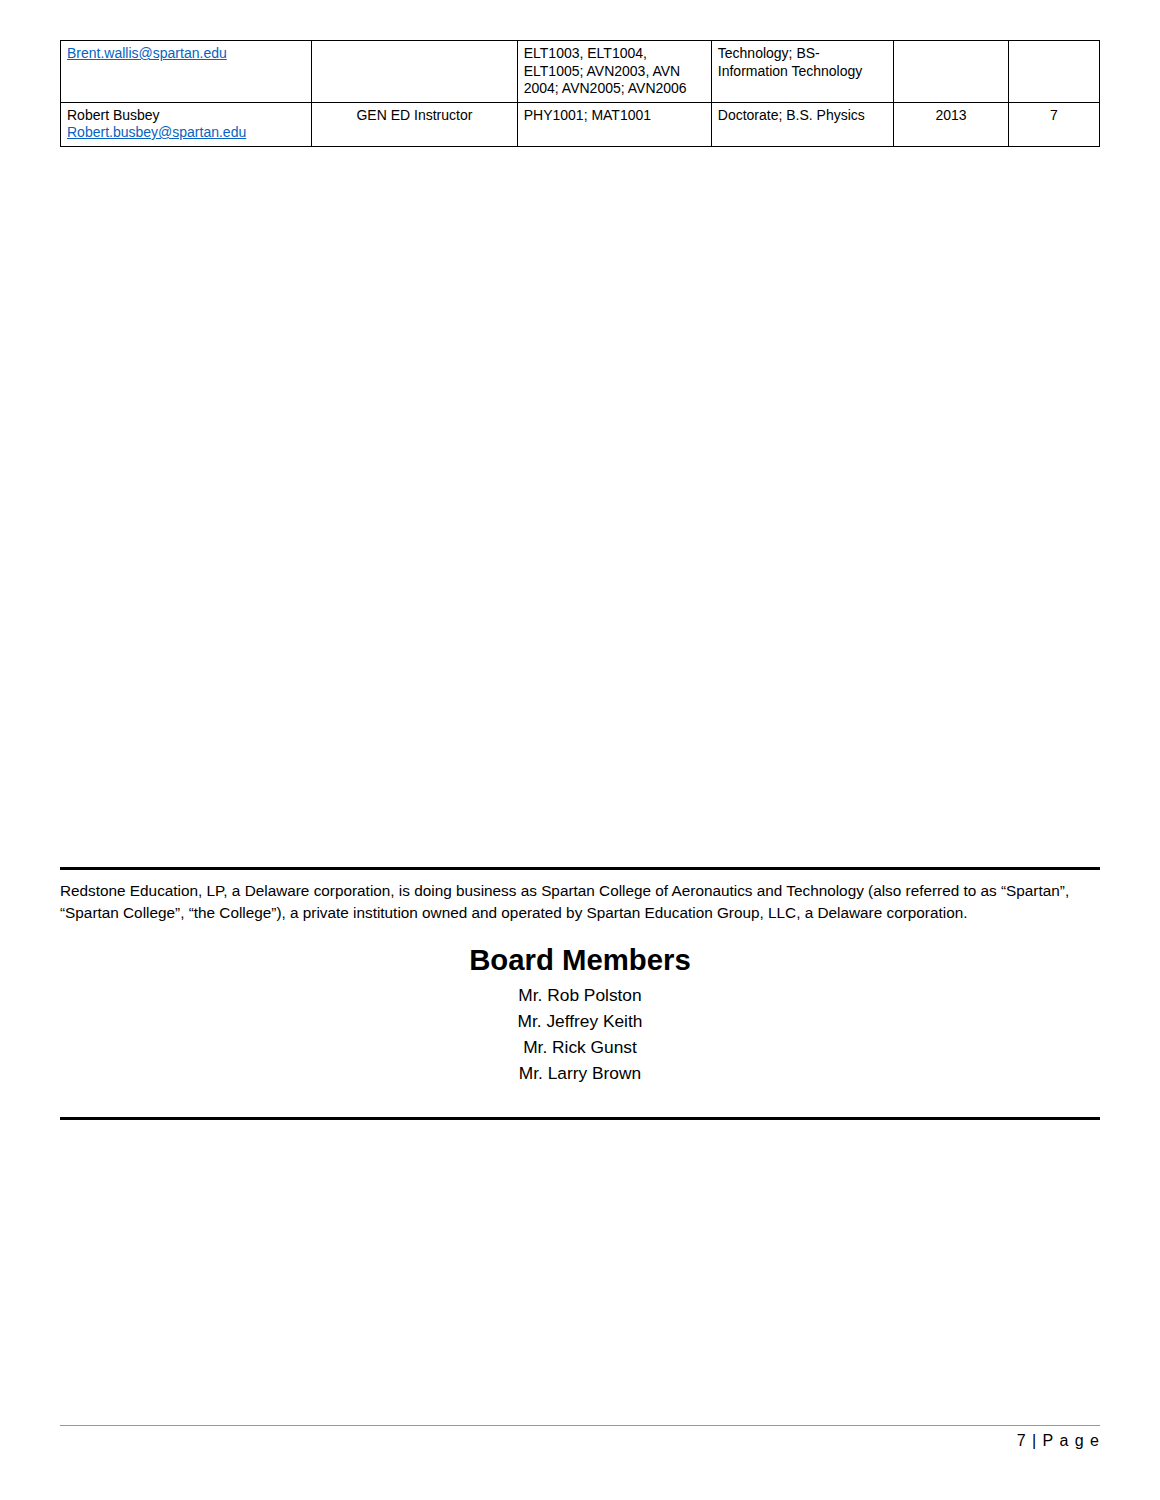| Brent.wallis@spartan.edu | | ELT1003, ELT1004, ELT1005; AVN2003, AVN 2004; AVN2005; AVN2006 | Technology; BS-Information Technology | | |
| Robert Busbey Robert.busbey@spartan.edu | GEN ED Instructor | PHY1001; MAT1001 | Doctorate; B.S. Physics | 2013 | 7 |
Redstone Education, LP, a Delaware corporation, is doing business as Spartan College of Aeronautics and Technology (also referred to as “Spartan”, “Spartan College”, “the College”), a private institution owned and operated by Spartan Education Group, LLC, a Delaware corporation.
Board Members
Mr. Rob Polston
Mr. Jeffrey Keith
Mr. Rick Gunst
Mr. Larry Brown
7 | P a g e